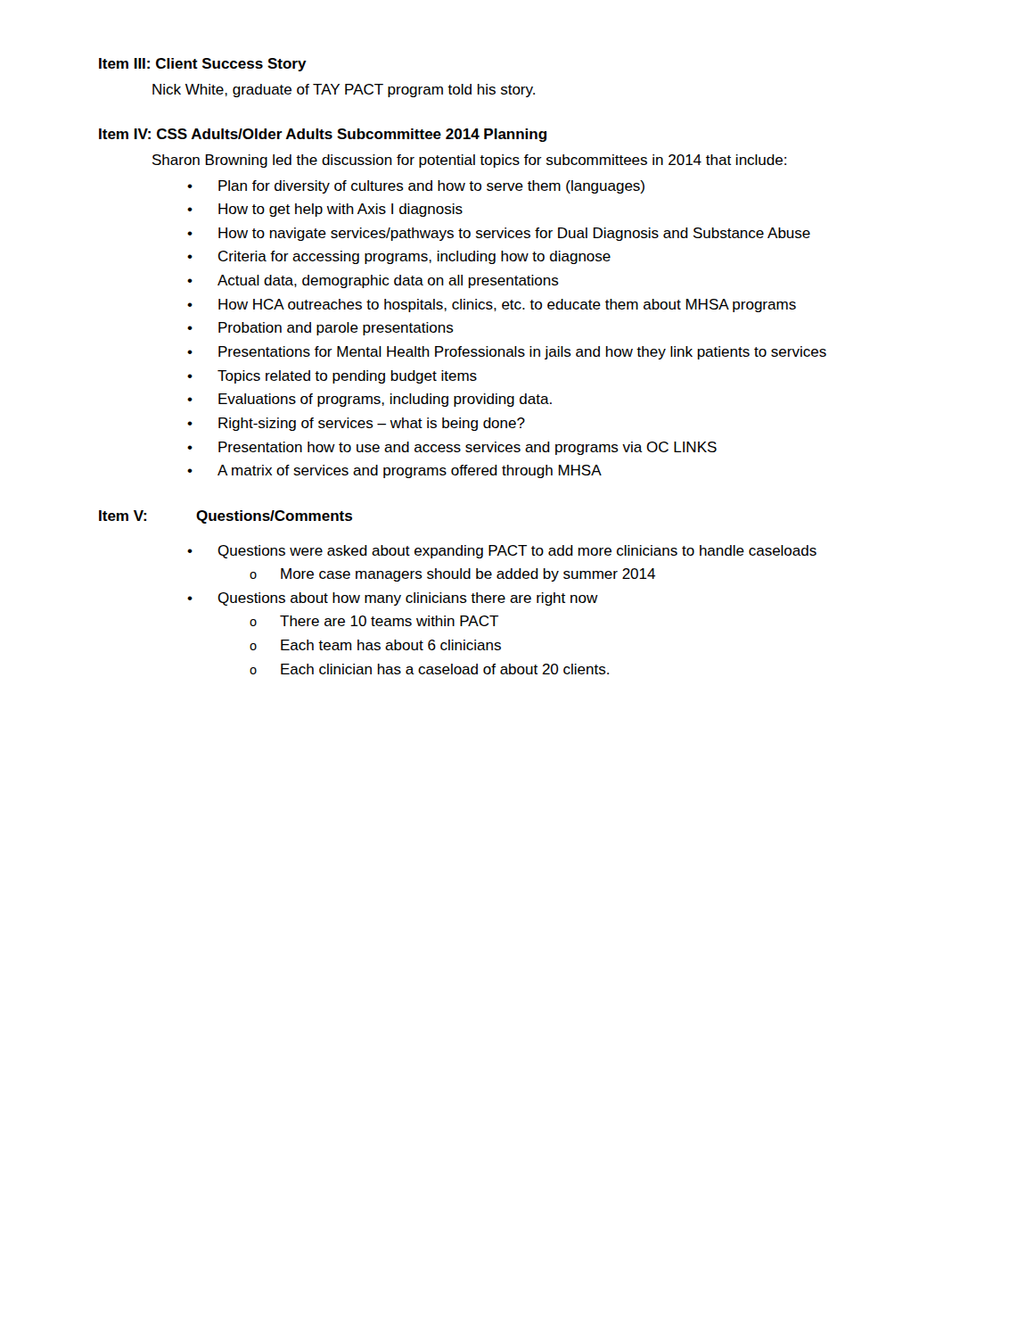Item III: Client Success Story
Nick White, graduate of TAY PACT program told his story.
Item IV: CSS Adults/Older Adults Subcommittee 2014 Planning
Sharon Browning led the discussion for potential topics for subcommittees in 2014 that include:
Plan for diversity of cultures and how to serve them (languages)
How to get help with Axis I diagnosis
How to navigate services/pathways to services for Dual Diagnosis and Substance Abuse
Criteria for accessing programs, including how to diagnose
Actual data, demographic data on all presentations
How HCA outreaches to hospitals, clinics, etc. to educate them about MHSA programs
Probation and parole presentations
Presentations for Mental Health Professionals in jails and how they link patients to services
Topics related to pending budget items
Evaluations of programs, including providing data.
Right-sizing of services – what is being done?
Presentation how to use and access services and programs via OC LINKS
A matrix of services and programs offered through MHSA
Item V: Questions/Comments
Questions were asked about expanding PACT to add more clinicians to handle caseloads
More case managers should be added by summer 2014
Questions about how many clinicians there are right now
There are 10 teams within PACT
Each team has about 6 clinicians
Each clinician has a caseload of about 20 clients.